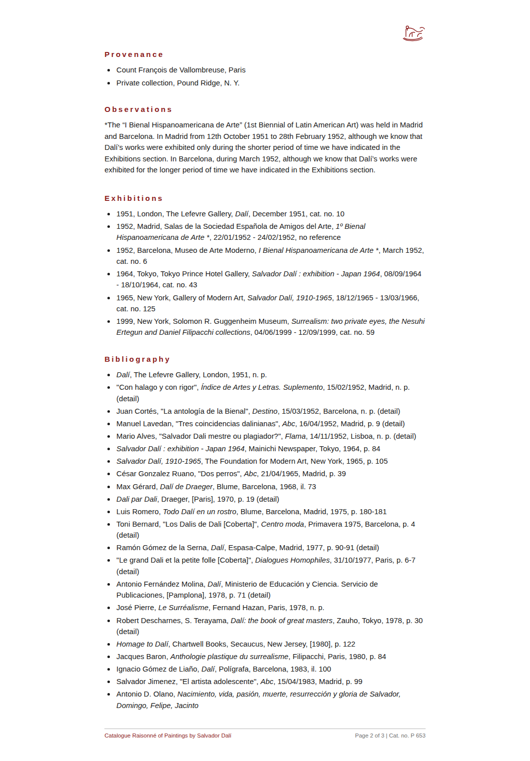Provenance
Count François de Vallombreuse, Paris
Private collection, Pound Ridge, N. Y.
Observations
*The “I Bienal Hispanoamericana de Arte” (1st Biennial of Latin American Art) was held in Madrid and Barcelona. In Madrid from 12th October 1951 to 28th February 1952, although we know that Dalí’s works were exhibited only during the shorter period of time we have indicated in the Exhibitions section. In Barcelona, during March 1952, although we know that Dalí’s works were exhibited for the longer period of time we have indicated in the Exhibitions section.
Exhibitions
1951, London, The Lefevre Gallery, Dalí, December 1951, cat. no. 10
1952, Madrid, Salas de la Sociedad Española de Amigos del Arte, 1º Bienal Hispanoamericana de Arte *, 22/01/1952 - 24/02/1952, no reference
1952, Barcelona, Museo de Arte Moderno, I Bienal Hispanoamericana de Arte *, March 1952, cat. no. 6
1964, Tokyo, Tokyo Prince Hotel Gallery, Salvador Dalí : exhibition - Japan 1964, 08/09/1964 - 18/10/1964, cat. no. 43
1965, New York, Gallery of Modern Art, Salvador Dalí, 1910-1965, 18/12/1965 - 13/03/1966, cat. no. 125
1999, New York, Solomon R. Guggenheim Museum, Surrealism: two private eyes, the Nesuhi Ertegun and Daniel Filipacchi collections, 04/06/1999 - 12/09/1999, cat. no. 59
Bibliography
Dalí, The Lefevre Gallery, London, 1951, n. p.
"Con halago y con rigor", Índice de Artes y Letras. Suplemento, 15/02/1952, Madrid, n. p. (detail)
Juan Cortés, "La antología de la Bienal", Destino, 15/03/1952, Barcelona, n. p. (detail)
Manuel Lavedan, "Tres coincidencias dalinianas", Abc, 16/04/1952, Madrid, p. 9 (detail)
Mario Alves, "Salvador Dali mestre ou plagiador?", Flama, 14/11/1952, Lisboa, n. p. (detail)
Salvador Dalí : exhibition - Japan 1964, Mainichi Newspaper, Tokyo, 1964, p. 84
Salvador Dalí, 1910-1965, The Foundation for Modern Art, New York, 1965, p. 105
César Gonzalez Ruano, "Dos perros", Abc, 21/04/1965, Madrid, p. 39
Max Gérard, Dalí de Draeger, Blume, Barcelona, 1968, il. 73
Dali par Dali, Draeger, [Paris], 1970, p. 19 (detail)
Luis Romero, Todo Dalí en un rostro, Blume, Barcelona, Madrid, 1975, p. 180-181
Toni Bernard, "Los Dalis de Dali [Coberta]", Centro moda, Primavera 1975, Barcelona, p. 4 (detail)
Ramón Gómez de la Serna, Dalí, Espasa-Calpe, Madrid, 1977, p. 90-91 (detail)
"Le grand Dali et la petite folle [Coberta]", Dialogues Homophiles, 31/10/1977, Paris, p. 6-7 (detail)
Antonio Fernández Molina, Dalí, Ministerio de Educación y Ciencia. Servicio de Publicaciones, [Pamplona], 1978, p. 71 (detail)
José Pierre, Le Surréalisme, Fernand Hazan, Paris, 1978, n. p.
Robert Descharnes, S. Terayama, Dalí: the book of great masters, Zauho, Tokyo, 1978, p. 30 (detail)
Homage to Dalí, Chartwell Books, Secaucus, New Jersey, [1980], p. 122
Jacques Baron, Anthologie plastique du surrealisme, Filipacchi, Paris, 1980, p. 84
Ignacio Gómez de Liaño, Dalí, Polígrafa, Barcelona, 1983, il. 100
Salvador Jimenez, "El artista adolescente", Abc, 15/04/1983, Madrid, p. 99
Antonio D. Olano, Nacimiento, vida, pasión, muerte, resurrección y gloria de Salvador, Domingo, Felipe, Jacinto
Catalogue Raisonné of Paintings by Salvador Dalí Page 2 of 3 | Cat. no. P 653